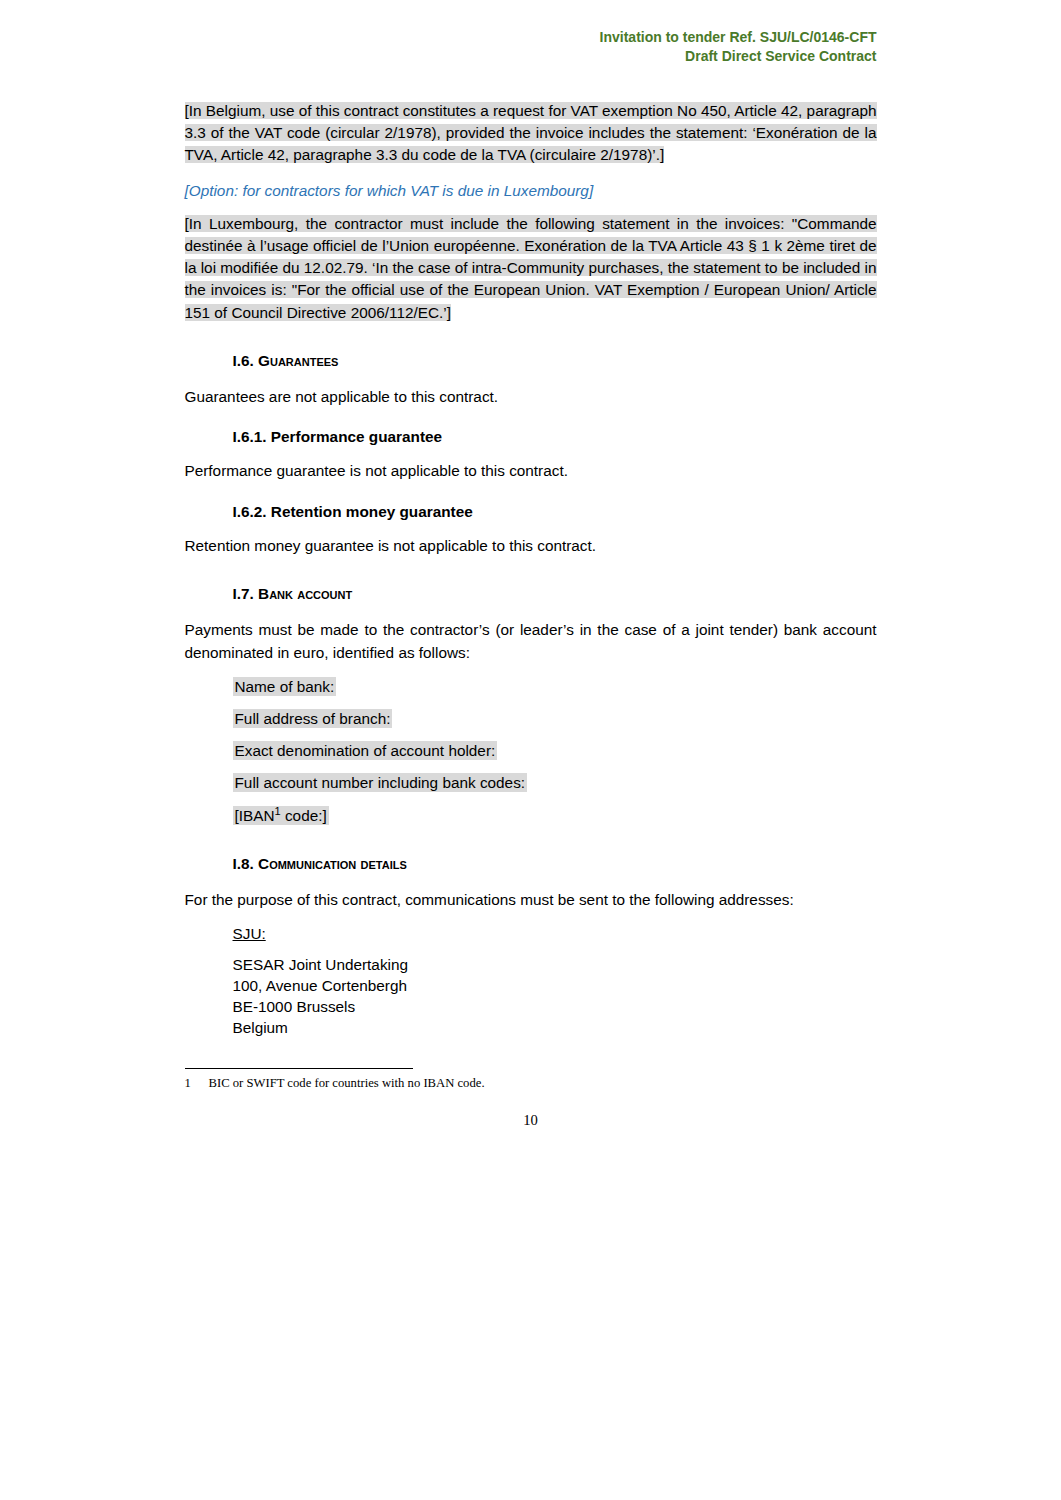Invitation to tender Ref. SJU/LC/0146-CFT
Draft Direct Service Contract
[In Belgium, use of this contract constitutes a request for VAT exemption No 450, Article 42, paragraph 3.3 of the VAT code (circular 2/1978), provided the invoice includes the statement: ‘Exonération de la TVA, Article 42, paragraphe 3.3 du code de la TVA (circulaire 2/1978)’.]
[Option: for contractors for which VAT is due in Luxembourg]
[In Luxembourg, the contractor must include the following statement in the invoices: "Commande destinée à l’usage officiel de l’Union européenne. Exonération de la TVA Article 43 § 1 k 2ème tiret de la loi modifiée du 12.02.79. ‘In the case of intra-Community purchases, the statement to be included in the invoices is: "For the official use of the European Union. VAT Exemption / European Union/ Article 151 of Council Directive 2006/112/EC.’]
I.6. Guarantees
Guarantees are not applicable to this contract.
I.6.1. Performance guarantee
Performance guarantee is not applicable to this contract.
I.6.2. Retention money guarantee
Retention money guarantee is not applicable to this contract.
I.7. Bank account
Payments must be made to the contractor’s (or leader’s in the case of a joint tender) bank account denominated in euro, identified as follows:
Name of bank:
Full address of branch:
Exact denomination of account holder:
Full account number including bank codes:
[IBAN1 code:]
I.8. Communication details
For the purpose of this contract, communications must be sent to the following addresses:
SJU:
SESAR Joint Undertaking
100, Avenue Cortenbergh
BE-1000 Brussels
Belgium
1
BIC or SWIFT code for countries with no IBAN code.
10